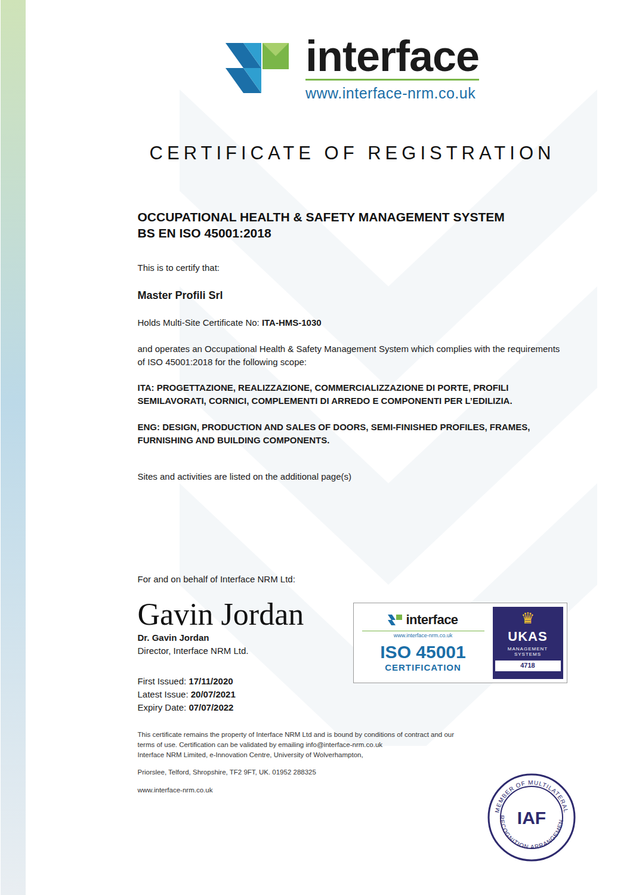interface
www.interface-nrm.co.uk
CERTIFICATE OF REGISTRATION
OCCUPATIONAL HEALTH & SAFETY MANAGEMENT SYSTEM
BS EN ISO 45001:2018
This is to certify that:
Master Profili Srl
Holds Multi-Site Certificate No: ITA-HMS-1030
and operates an Occupational Health & Safety Management System which complies with the requirements of ISO 45001:2018 for the following scope:
ITA: PROGETTAZIONE, REALIZZAZIONE, COMMERCIALIZZAZIONE DI PORTE, PROFILI SEMILAVORATI, CORNICI, COMPLEMENTI DI ARREDO E COMPONENTI PER L’EDILIZIA.
ENG: DESIGN, PRODUCTION AND SALES OF DOORS, SEMI-FINISHED PROFILES, FRAMES, FURNISHING AND BUILDING COMPONENTS.
Sites and activities are listed on the additional page(s)
For and on behalf of Interface NRM Ltd:
Gavin Jordan
Dr. Gavin Jordan
Director, Interface NRM Ltd.
First Issued: 17/11/2020
Latest Issue: 20/07/2021
Expiry Date: 07/07/2022
This certificate remains the property of Interface NRM Ltd and is bound by conditions of contract and our terms of use. Certification can be validated by emailing info@interface-nrm.co.uk
Interface NRM Limited, e-Innovation Centre, University of Wolverhampton,
Priorslee, Telford, Shropshire, TF2 9FT, UK. 01952 288325
www.interface-nrm.co.uk
interface
www.interface-nrm.co.uk
ISO 45001
CERTIFICATION
♛
UKAS
MANAGEMENT
SYSTEMS
4718
MEMBER OF MULTILATERAL RECOGNITION ARRANGEMENT IAF